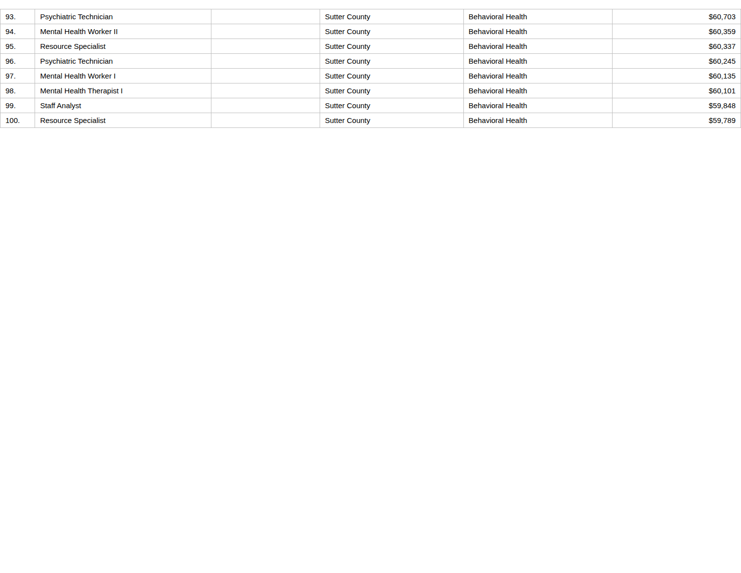| 93. | Psychiatric Technician | | Sutter County | Behavioral Health | $60,703 |
| 94. | Mental Health Worker II | | Sutter County | Behavioral Health | $60,359 |
| 95. | Resource Specialist | | Sutter County | Behavioral Health | $60,337 |
| 96. | Psychiatric Technician | | Sutter County | Behavioral Health | $60,245 |
| 97. | Mental Health Worker I | | Sutter County | Behavioral Health | $60,135 |
| 98. | Mental Health Therapist I | | Sutter County | Behavioral Health | $60,101 |
| 99. | Staff Analyst | | Sutter County | Behavioral Health | $59,848 |
| 100. | Resource Specialist | | Sutter County | Behavioral Health | $59,789 |